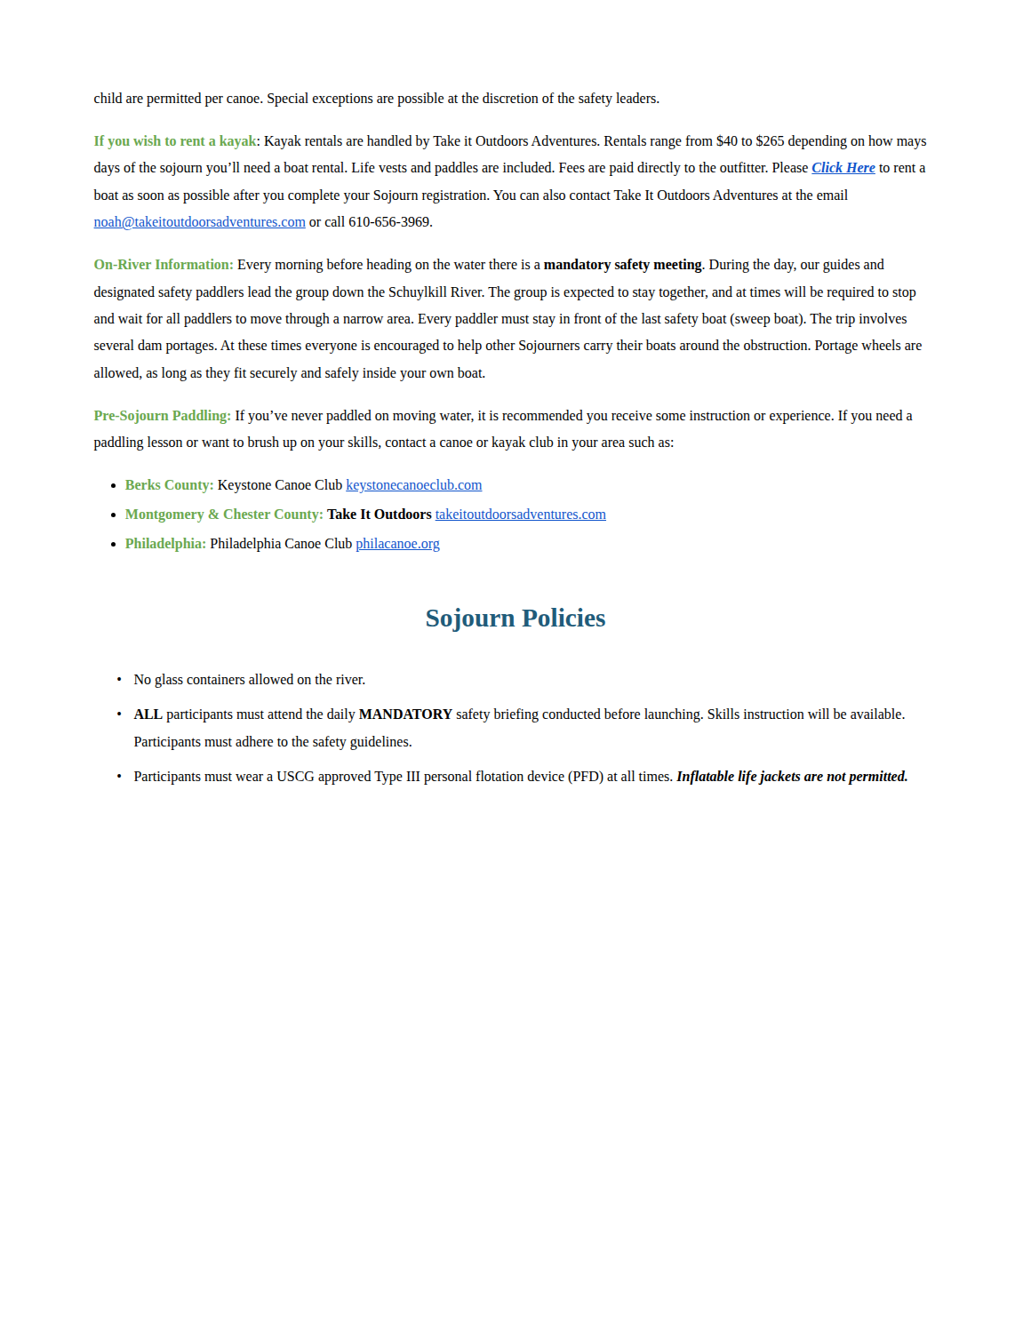child are permitted per canoe. Special exceptions are possible at the discretion of the safety leaders.
If you wish to rent a kayak: Kayak rentals are handled by Take it Outdoors Adventures. Rentals range from $40 to $265 depending on how mays days of the sojourn you’ll need a boat rental. Life vests and paddles are included. Fees are paid directly to the outfitter. Please Click Here to rent a boat as soon as possible after you complete your Sojourn registration. You can also contact Take It Outdoors Adventures at the email noah@takeitoutdoorsadventures.com or call 610-656-3969.
On-River Information: Every morning before heading on the water there is a mandatory safety meeting. During the day, our guides and designated safety paddlers lead the group down the Schuylkill River. The group is expected to stay together, and at times will be required to stop and wait for all paddlers to move through a narrow area. Every paddler must stay in front of the last safety boat (sweep boat). The trip involves several dam portages. At these times everyone is encouraged to help other Sojourners carry their boats around the obstruction. Portage wheels are allowed, as long as they fit securely and safely inside your own boat.
Pre-Sojourn Paddling: If you’ve never paddled on moving water, it is recommended you receive some instruction or experience. If you need a paddling lesson or want to brush up on your skills, contact a canoe or kayak club in your area such as:
Berks County: Keystone Canoe Club keystonecanoeclub.com
Montgomery & Chester County: Take It Outdoors takeitoutdoorsadventures.com
Philadelphia: Philadelphia Canoe Club philacanoe.org
Sojourn Policies
No glass containers allowed on the river.
ALL participants must attend the daily MANDATORY safety briefing conducted before launching. Skills instruction will be available. Participants must adhere to the safety guidelines.
Participants must wear a USCG approved Type III personal flotation device (PFD) at all times. Inflatable life jackets are not permitted.